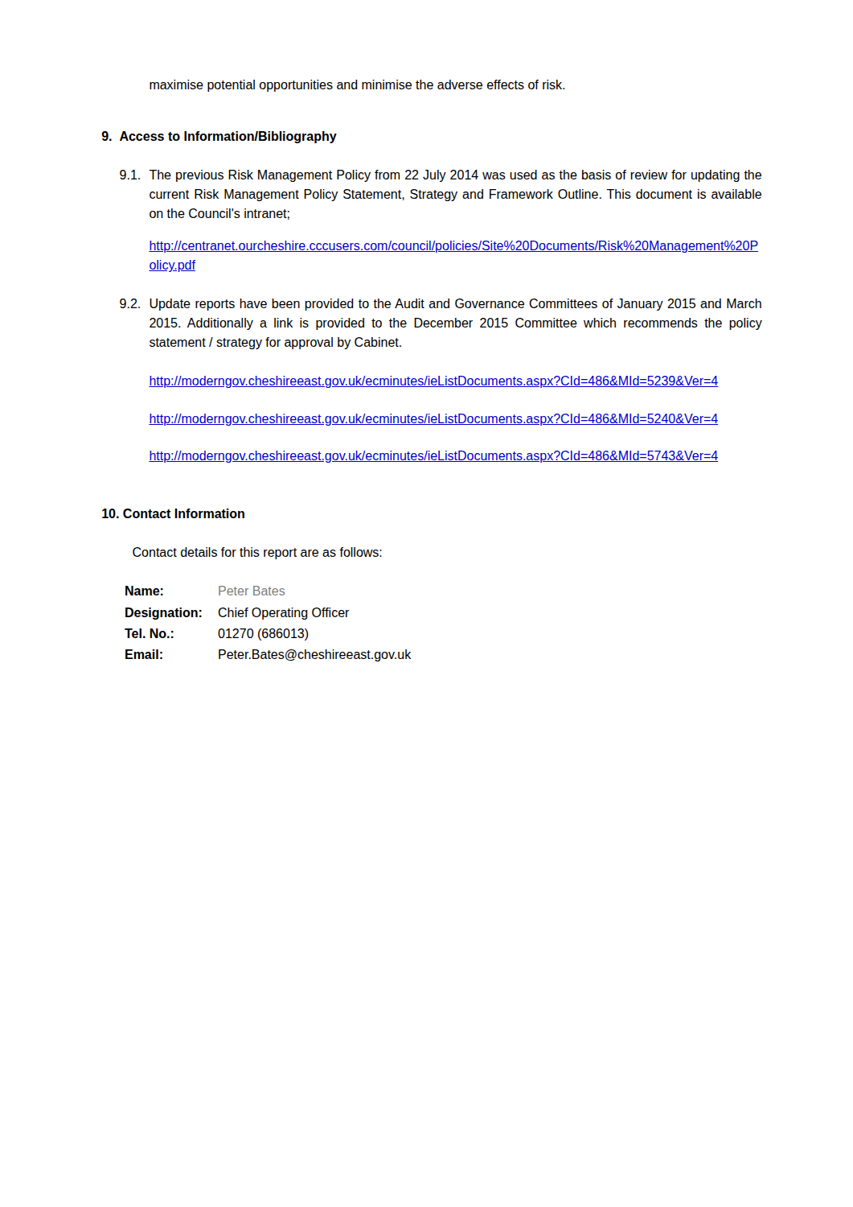maximise potential opportunities and minimise the adverse effects of risk.
9. Access to Information/Bibliography
9.1.
The previous Risk Management Policy from 22 July 2014 was used as the basis of review for updating the current Risk Management Policy Statement, Strategy and Framework Outline. This document is available on the Council's intranet;
http://centranet.ourcheshire.cccusers.com/council/policies/Site%20Documents/Risk%20Management%20Policy.pdf
9.2.
Update reports have been provided to the Audit and Governance Committees of January 2015 and March 2015. Additionally a link is provided to the December 2015 Committee which recommends the policy statement / strategy for approval by Cabinet.
http://moderngov.cheshireeast.gov.uk/ecminutes/ieListDocuments.aspx?CId=486&MId=5239&Ver=4
http://moderngov.cheshireeast.gov.uk/ecminutes/ieListDocuments.aspx?CId=486&MId=5240&Ver=4
http://moderngov.cheshireeast.gov.uk/ecminutes/ieListDocuments.aspx?CId=486&MId=5743&Ver=4
10. Contact Information
Contact details for this report are as follows:
| Name: | Peter Bates |
| Designation: | Chief Operating Officer |
| Tel. No.: | 01270 (686013) |
| Email: | Peter.Bates@cheshireeast.gov.uk |